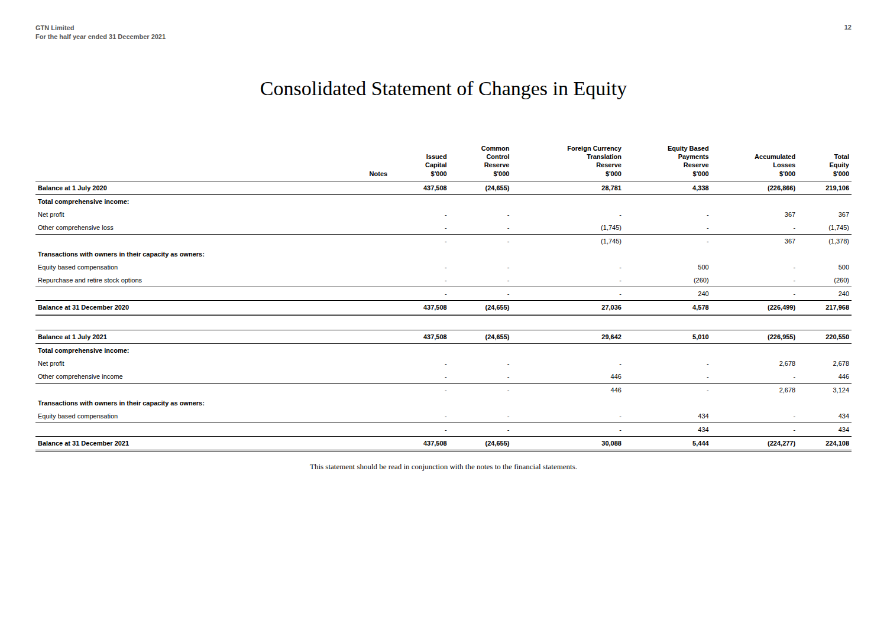GTN Limited
For the half year ended 31 December 2021
12
Consolidated Statement of Changes in Equity
| | Notes | Issued Capital $'000 | Common Control Reserve $'000 | Foreign Currency Translation Reserve $'000 | Equity Based Payments Reserve $'000 | Accumulated Losses $'000 | Total Equity $'000 |
| --- | --- | --- | --- | --- | --- | --- | --- |
| Balance at 1 July 2020 | | 437,508 | (24,655) | 28,781 | 4,338 | (226,866) | 219,106 |
| Total comprehensive income: | | | | | | | |
| Net profit | | - | - | - | - | 367 | 367 |
| Other comprehensive loss | | - | - | (1,745) | - | - | (1,745) |
| | | - | - | (1,745) | - | 367 | (1,378) |
| Transactions with owners in their capacity as owners: | | | | | | | |
| Equity based compensation | | - | - | - | 500 | - | 500 |
| Repurchase and retire stock options | | - | - | - | (260) | - | (260) |
| | | - | - | - | 240 | - | 240 |
| Balance at 31 December 2020 | | 437,508 | (24,655) | 27,036 | 4,578 | (226,499) | 217,968 |
| Balance at 1 July 2021 | | 437,508 | (24,655) | 29,642 | 5,010 | (226,955) | 220,550 |
| Total comprehensive income: | | | | | | | |
| Net profit | | - | - | - | - | 2,678 | 2,678 |
| Other comprehensive income | | - | - | 446 | - | - | 446 |
| | | - | - | 446 | - | 2,678 | 3,124 |
| Transactions with owners in their capacity as owners: | | | | | | | |
| Equity based compensation | | - | - | - | 434 | - | 434 |
| | | - | - | - | 434 | - | 434 |
| Balance at 31 December 2021 | | 437,508 | (24,655) | 30,088 | 5,444 | (224,277) | 224,108 |
This statement should be read in conjunction with the notes to the financial statements.